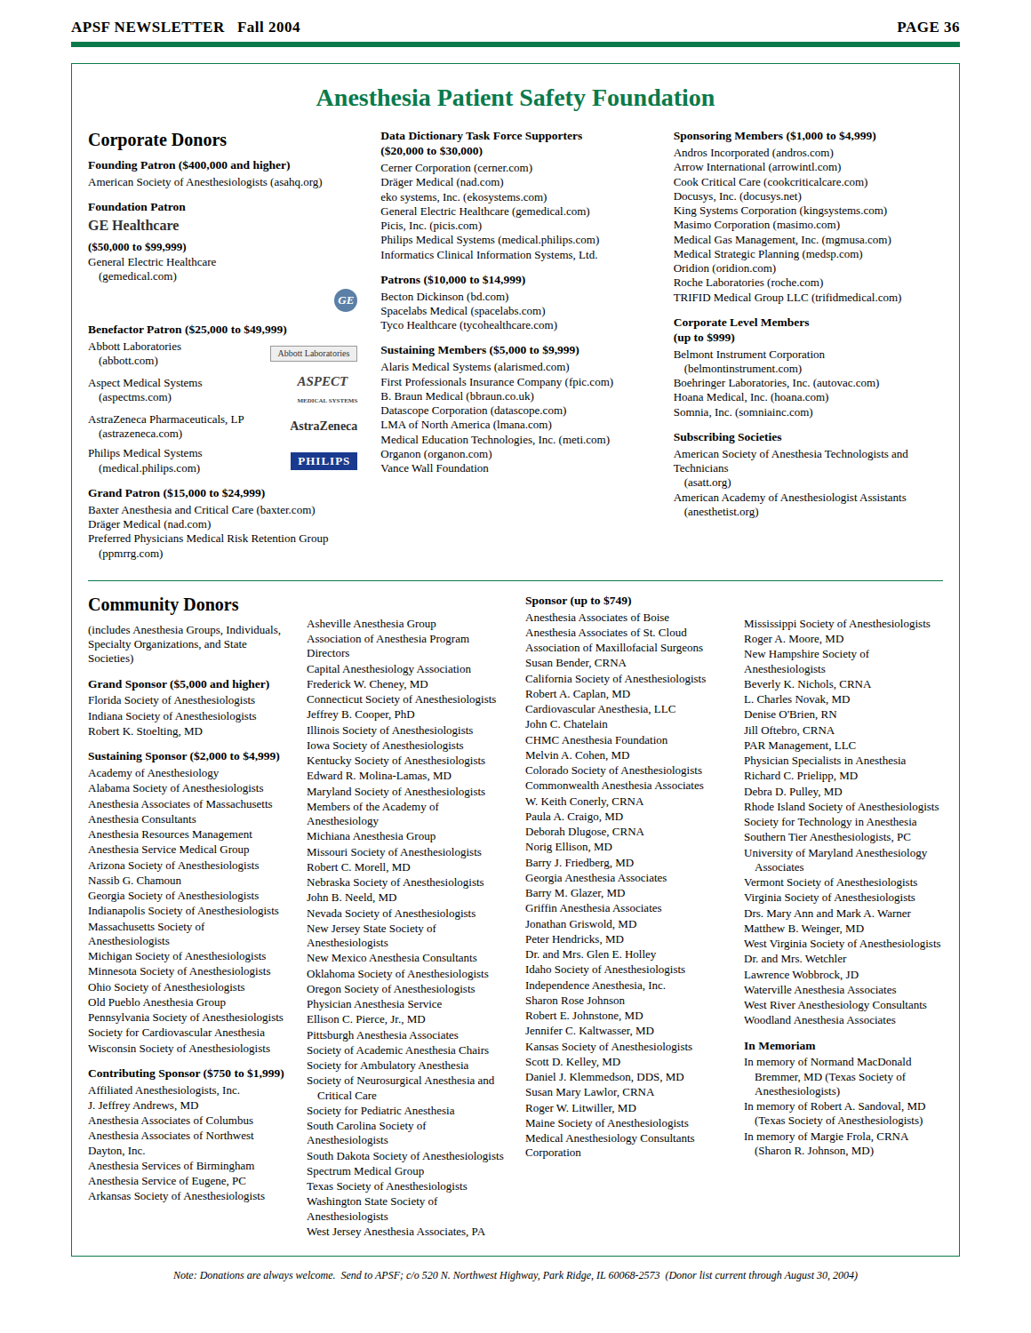APSF NEWSLETTER Fall 2004
PAGE 36
Anesthesia Patient Safety Foundation
Corporate Donors
Founding Patron ($400,000 and higher)
American Society of Anesthesiologists (asahq.org)
Foundation Patron
GE Healthcare
($50,000 to $99,999)
General Electric Healthcare
(gemedical.com)
GE
Benefactor Patron ($25,000 to $49,999)
Abbott Laboratories
(abbott.com) Abbott Laboratories
Aspect Medical Systems
(aspectms.com) ASPECT
MEDICAL SYSTEMS
AstraZeneca Pharmaceuticals, LP
(astrazeneca.com) AstraZeneca
Philips Medical Systems
(medical.philips.com) PHILIPS
Grand Patron ($15,000 to $24,999)
Baxter Anesthesia and Critical Care (baxter.com)
Dräger Medical (nad.com)
Preferred Physicians Medical Risk Retention Group
(ppmrrg.com)
Data Dictionary Task Force Supporters
($20,000 to $30,000)
Cerner Corporation (cerner.com)
Dräger Medical (nad.com)
eko systems, Inc. (ekosystems.com)
General Electric Healthcare (gemedical.com)
Picis, Inc. (picis.com)
Philips Medical Systems (medical.philips.com)
Informatics Clinical Information Systems, Ltd.
Patrons ($10,000 to $14,999)
Becton Dickinson (bd.com)
Spacelabs Medical (spacelabs.com)
Tyco Healthcare (tycohealthcare.com)
Sustaining Members ($5,000 to $9,999)
Alaris Medical Systems (alarismed.com)
First Professionals Insurance Company (fpic.com)
B. Braun Medical (bbraun.co.uk)
Datascope Corporation (datascope.com)
LMA of North America (lmana.com)
Medical Education Technologies, Inc. (meti.com)
Organon (organon.com)
Vance Wall Foundation
Sponsoring Members ($1,000 to $4,999)
Andros Incorporated (andros.com)
Arrow International (arrowintl.com)
Cook Critical Care (cookcriticalcare.com)
Docusys, Inc. (docusys.net)
King Systems Corporation (kingsystems.com)
Masimo Corporation (masimo.com)
Medical Gas Management, Inc. (mgmusa.com)
Medical Strategic Planning (medsp.com)
Oridion (oridion.com)
Roche Laboratories (roche.com)
TRIFID Medical Group LLC (trifidmedical.com)
Corporate Level Members
(up to $999)
Belmont Instrument Corporation
(belmontinstrument.com)
Boehringer Laboratories, Inc. (autovac.com)
Hoana Medical, Inc. (hoana.com)
Somnia, Inc. (somniainc.com)
Subscribing Societies
American Society of Anesthesia Technologists and Technicians
(asatt.org)
American Academy of Anesthesiologist Assistants
(anesthetist.org)
Community Donors
(includes Anesthesia Groups, Individuals, Specialty Organizations, and State Societies)
Grand Sponsor ($5,000 and higher)
Florida Society of Anesthesiologists
Indiana Society of Anesthesiologists
Robert K. Stoelting, MD
Sustaining Sponsor ($2,000 to $4,999)
Academy of Anesthesiology
Alabama Society of Anesthesiologists
Anesthesia Associates of Massachusetts
Anesthesia Consultants
Anesthesia Resources Management
Anesthesia Service Medical Group
Arizona Society of Anesthesiologists
Nassib G. Chamoun
Georgia Society of Anesthesiologists
Indianapolis Society of Anesthesiologists
Massachusetts Society of Anesthesiologists
Michigan Society of Anesthesiologists
Minnesota Society of Anesthesiologists
Ohio Society of Anesthesiologists
Old Pueblo Anesthesia Group
Pennsylvania Society of Anesthesiologists
Society for Cardiovascular Anesthesia
Wisconsin Society of Anesthesiologists
Contributing Sponsor ($750 to $1,999)
Affiliated Anesthesiologists, Inc.
J. Jeffrey Andrews, MD
Anesthesia Associates of Columbus
Anesthesia Associates of Northwest Dayton, Inc.
Anesthesia Services of Birmingham
Anesthesia Service of Eugene, PC
Arkansas Society of Anesthesiologists
Asheville Anesthesia Group
Association of Anesthesia Program Directors
Capital Anesthesiology Association
Frederick W. Cheney, MD
Connecticut Society of Anesthesiologists
Jeffrey B. Cooper, PhD
Illinois Society of Anesthesiologists
Iowa Society of Anesthesiologists
Kentucky Society of Anesthesiologists
Edward R. Molina-Lamas, MD
Maryland Society of Anesthesiologists
Members of the Academy of Anesthesiology
Michiana Anesthesia Group
Missouri Society of Anesthesiologists
Robert C. Morell, MD
Nebraska Society of Anesthesiologists
John B. Neeld, MD
Nevada Society of Anesthesiologists
New Jersey State Society of Anesthesiologists
New Mexico Anesthesia Consultants
Oklahoma Society of Anesthesiologists
Oregon Society of Anesthesiologists
Physician Anesthesia Service
Ellison C. Pierce, Jr., MD
Pittsburgh Anesthesia Associates
Society of Academic Anesthesia Chairs
Society for Ambulatory Anesthesia
Society of Neurosurgical Anesthesia and Critical Care
Society for Pediatric Anesthesia
South Carolina Society of Anesthesiologists
South Dakota Society of Anesthesiologists
Spectrum Medical Group
Texas Society of Anesthesiologists
Washington State Society of Anesthesiologists
West Jersey Anesthesia Associates, PA
Sponsor (up to $749)
Anesthesia Associates of Boise
Anesthesia Associates of St. Cloud
Association of Maxillofacial Surgeons
Susan Bender, CRNA
California Society of Anesthesiologists
Robert A. Caplan, MD
Cardiovascular Anesthesia, LLC
John C. Chatelain
CHMC Anesthesia Foundation
Melvin A. Cohen, MD
Colorado Society of Anesthesiologists
Commonwealth Anesthesia Associates
W. Keith Conerly, CRNA
Paula A. Craigo, MD
Deborah Dlugose, CRNA
Norig Ellison, MD
Barry J. Friedberg, MD
Georgia Anesthesia Associates
Barry M. Glazer, MD
Griffin Anesthesia Associates
Jonathan Griswold, MD
Peter Hendricks, MD
Dr. and Mrs. Glen E. Holley
Idaho Society of Anesthesiologists
Independence Anesthesia, Inc.
Sharon Rose Johnson
Robert E. Johnstone, MD
Jennifer C. Kaltwasser, MD
Kansas Society of Anesthesiologists
Scott D. Kelley, MD
Daniel J. Klemmedson, DDS, MD
Susan Mary Lawlor, CRNA
Roger W. Litwiller, MD
Maine Society of Anesthesiologists
Medical Anesthesiology Consultants Corporation
Mississippi Society of Anesthesiologists
Roger A. Moore, MD
New Hampshire Society of Anesthesiologists
Beverly K. Nichols, CRNA
L. Charles Novak, MD
Denise O'Brien, RN
Jill Oftebro, CRNA
PAR Management, LLC
Physician Specialists in Anesthesia
Richard C. Prielipp, MD
Debra D. Pulley, MD
Rhode Island Society of Anesthesiologists
Society for Technology in Anesthesia
Southern Tier Anesthesiologists, PC
University of Maryland Anesthesiology Associates
Vermont Society of Anesthesiologists
Virginia Society of Anesthesiologists
Drs. Mary Ann and Mark A. Warner
Matthew B. Weinger, MD
West Virginia Society of Anesthesiologists
Dr. and Mrs. Wetchler
Lawrence Wobbrock, JD
Waterville Anesthesia Associates
West River Anesthesiology Consultants
Woodland Anesthesia Associates
In Memoriam
In memory of Normand MacDonald Bremmer, MD (Texas Society of Anesthesiologists)
In memory of Robert A. Sandoval, MD (Texas Society of Anesthesiologists)
In memory of Margie Frola, CRNA (Sharon R. Johnson, MD)
Note: Donations are always welcome. Send to APSF; c/o 520 N. Northwest Highway, Park Ridge, IL 60068-2573 (Donor list current through August 30, 2004)